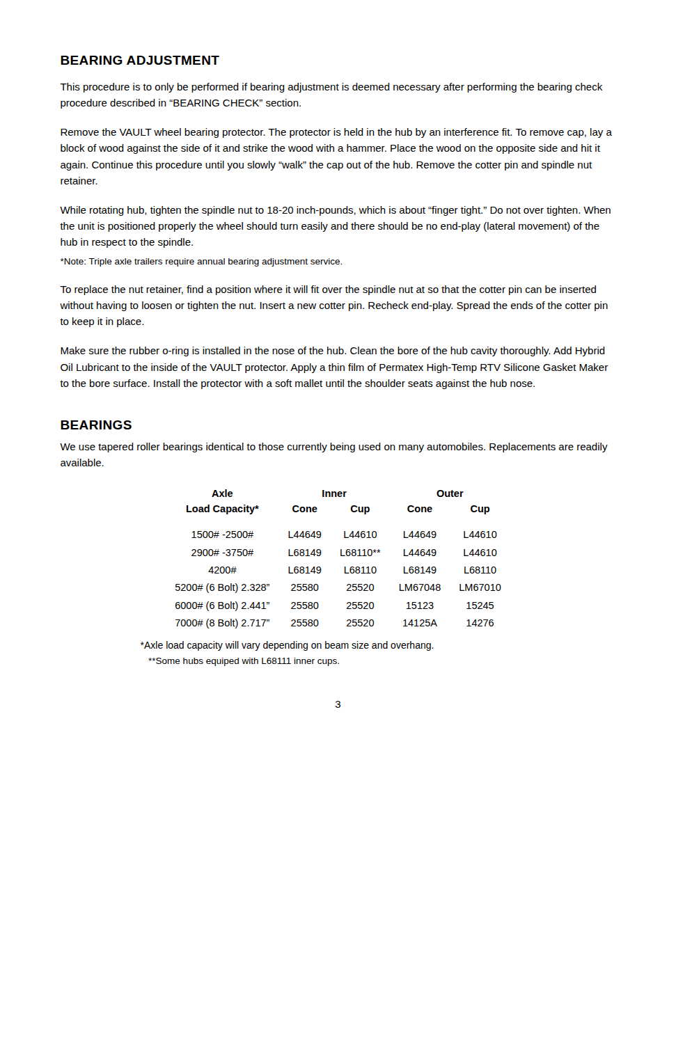BEARING ADJUSTMENT
This procedure is to only be performed if bearing adjustment is deemed necessary after performing the bearing check procedure described in “BEARING CHECK” section.
Remove the VAULT wheel bearing protector. The protector is held in the hub by an interference fit. To remove cap, lay a block of wood against the side of it and strike the wood with a hammer. Place the wood on the opposite side and hit it again. Continue this procedure until you slowly “walk” the cap out of the hub. Remove the cotter pin and spindle nut retainer.
While rotating hub, tighten the spindle nut to 18-20 inch-pounds, which is about “finger tight.” Do not over tighten. When the unit is positioned properly the wheel should turn easily and there should be no end-play (lateral movement) of the hub in respect to the spindle.
*Note: Triple axle trailers require annual bearing adjustment service.
To replace the nut retainer, find a position where it will fit over the spindle nut at so that the cotter pin can be inserted without having to loosen or tighten the nut. Insert a new cotter pin. Recheck end-play. Spread the ends of the cotter pin to keep it in place.
Make sure the rubber o-ring is installed in the nose of the hub. Clean the bore of the hub cavity thoroughly. Add Hybrid Oil Lubricant to the inside of the VAULT protector. Apply a thin film of Permatex High-Temp RTV Silicone Gasket Maker to the bore surface. Install the protector with a soft mallet until the shoulder seats against the hub nose.
BEARINGS
We use tapered roller bearings identical to those currently being used on many automobiles. Replacements are readily available.
| Axle | Inner | Outer |
| --- | --- | --- |
| Load Capacity * | Cone | Cup | Cone | Cup |
| 1500# -2500# | L44649 | L44610 | L44649 | L44610 |
| 2900# -3750# | L68149 | L68110** | L44649 | L44610 |
| 4200# | L68149 | L68110 | L68149 | L68110 |
| 5200# (6 Bolt) 2.328” | 25580 | 25520 | LM67048 | LM67010 |
| 6000# (6 Bolt) 2.441” | 25580 | 25520 | 15123 | 15245 |
| 7000# (8 Bolt) 2.717” | 25580 | 25520 | 14125A | 14276 |
*Axle load capacity will vary depending on beam size and overhang.
**Some hubs equiped with L68111 inner cups.
3